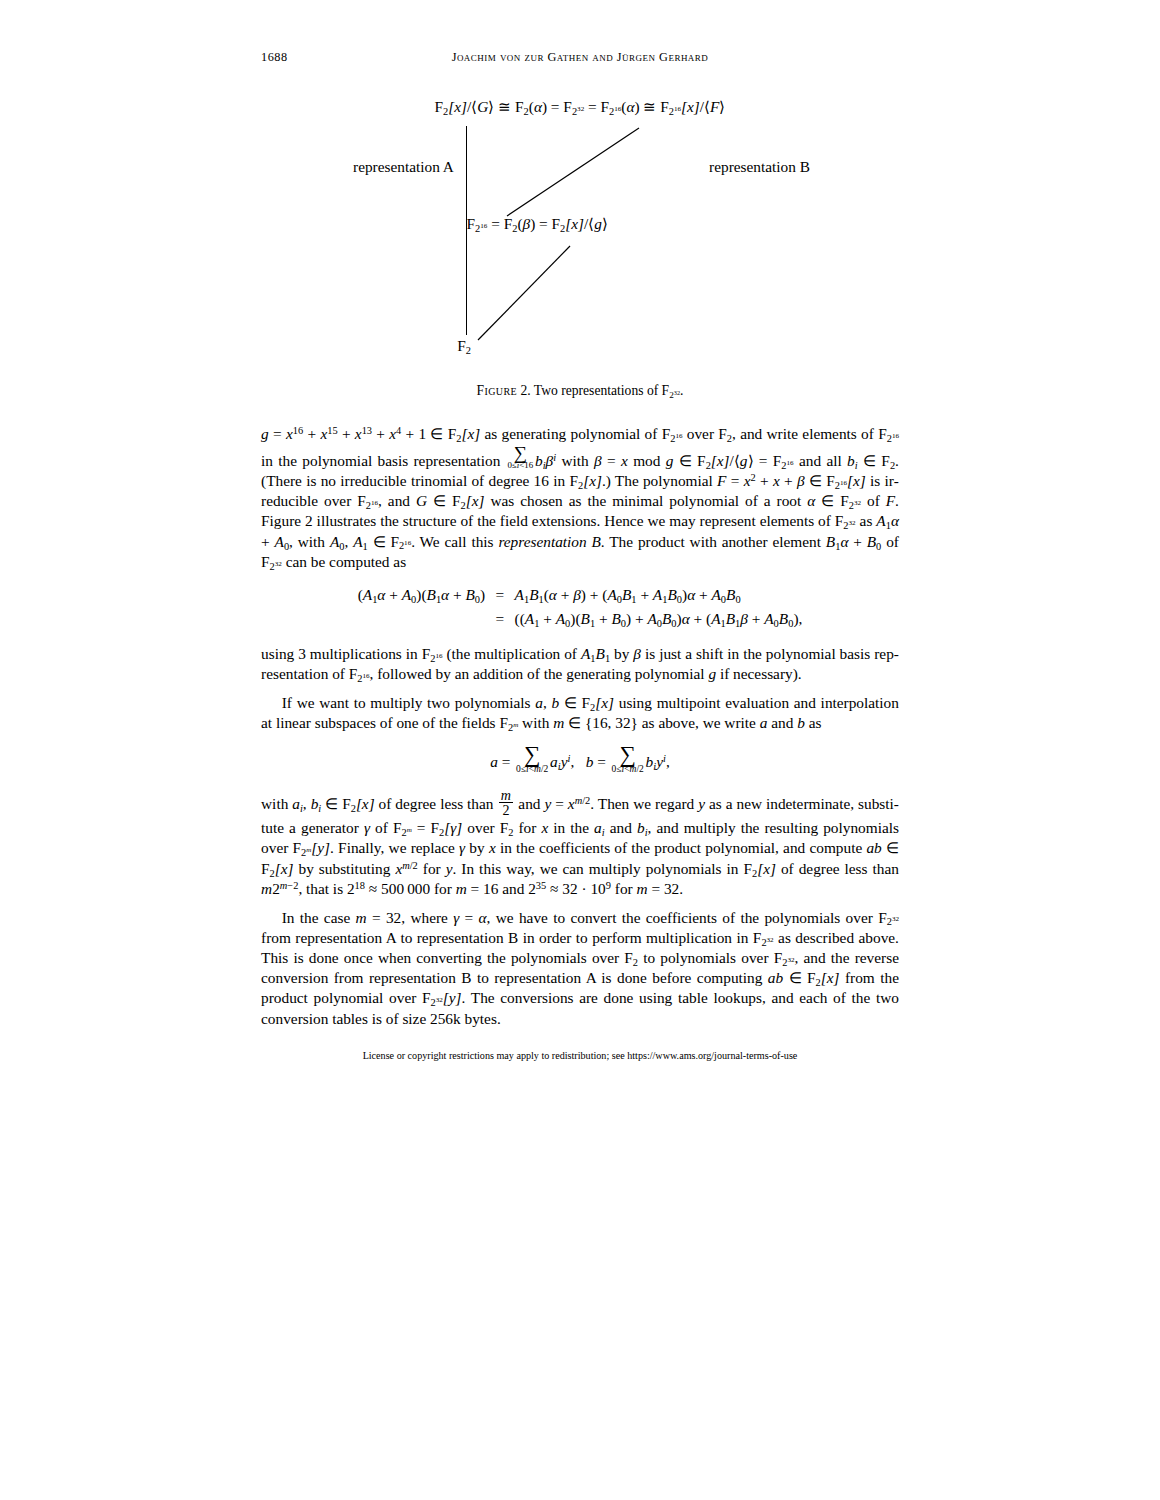1688
Joachim von zur Gathen and Jürgen Gerhard
F2[x]/⟨G⟩ ≅ F2(α) = F232 = F216(α) ≅ F216[x]/⟨F⟩
representation A
representation B
F216 = F2(β) = F2[x]/⟨g⟩
F2
Figure 2. Two representations of F232.
g = x16 + x15 + x13 + x4 + 1 ∈ F2[x] as generating polynomial of F216 over F2, and write elements of F216 in the polynomial basis representation ∑0≤i<16 biβi with β = x mod g ∈ F2[x]/⟨g⟩ = F216 and all bi ∈ F2. (There is no irreducible trinomial of degree 16 in F2[x].) The polynomial F = x2 + x + β ∈ F216[x] is irreducible over F216, and G ∈ F2[x] was chosen as the minimal polynomial of a root α ∈ F232 of F. Figure 2 illustrates the structure of the field extensions. Hence we may represent elements of F232 as A1α + A0, with A0, A1 ∈ F216. We call this representation B. The product with another element B1α + B0 of F232 can be computed as
| ( A 1 α + A 0 )( B 1 α + B 0 ) | = | A 1 B 1 ( α + β ) + ( A 0 B 1 + A 1 B 0 ) α + A 0 B 0 |
| | = | (( A 1 + A 0 )( B 1 + B 0 ) + A 0 B 0 ) α + ( A 1 B 1 β + A 0 B 0 ), |
using 3 multiplications in F216 (the multiplication of A1B1 by β is just a shift in the polynomial basis representation of F216, followed by an addition of the generating polynomial g if necessary).
If we want to multiply two polynomials a, b ∈ F2[x] using multipoint evaluation and interpolation at linear subspaces of one of the fields F2m with m ∈ {16, 32} as above, we write a and b as
a = ∑0≤i<m/2 aiyi, b = ∑0≤i<m/2 biyi,
with ai, bi ∈ F2[x] of degree less than m 2 and y = xm/2. Then we regard y as a new indeterminate, substitute a generator γ of F2m = F2[γ] over F2 for x in the ai and bi, and multiply the resulting polynomials over F2m[y]. Finally, we replace γ by x in the coefficients of the product polynomial, and compute ab ∈ F2[x] by substituting xm/2 for y. In this way, we can multiply polynomials in F2[x] of degree less than m2m−2, that is 218 ≈ 500 000 for m = 16 and 235 ≈ 32 · 109 for m = 32.
In the case m = 32, where γ = α, we have to convert the coefficients of the polynomials over F232 from representation A to representation B in order to perform multiplication in F232 as described above. This is done once when converting the polynomials over F2 to polynomials over F232, and the reverse conversion from representation B to representation A is done before computing ab ∈ F2[x] from the product polynomial over F232[y]. The conversions are done using table lookups, and each of the two conversion tables is of size 256k bytes.
License or copyright restrictions may apply to redistribution; see https://www.ams.org/journal-terms-of-use